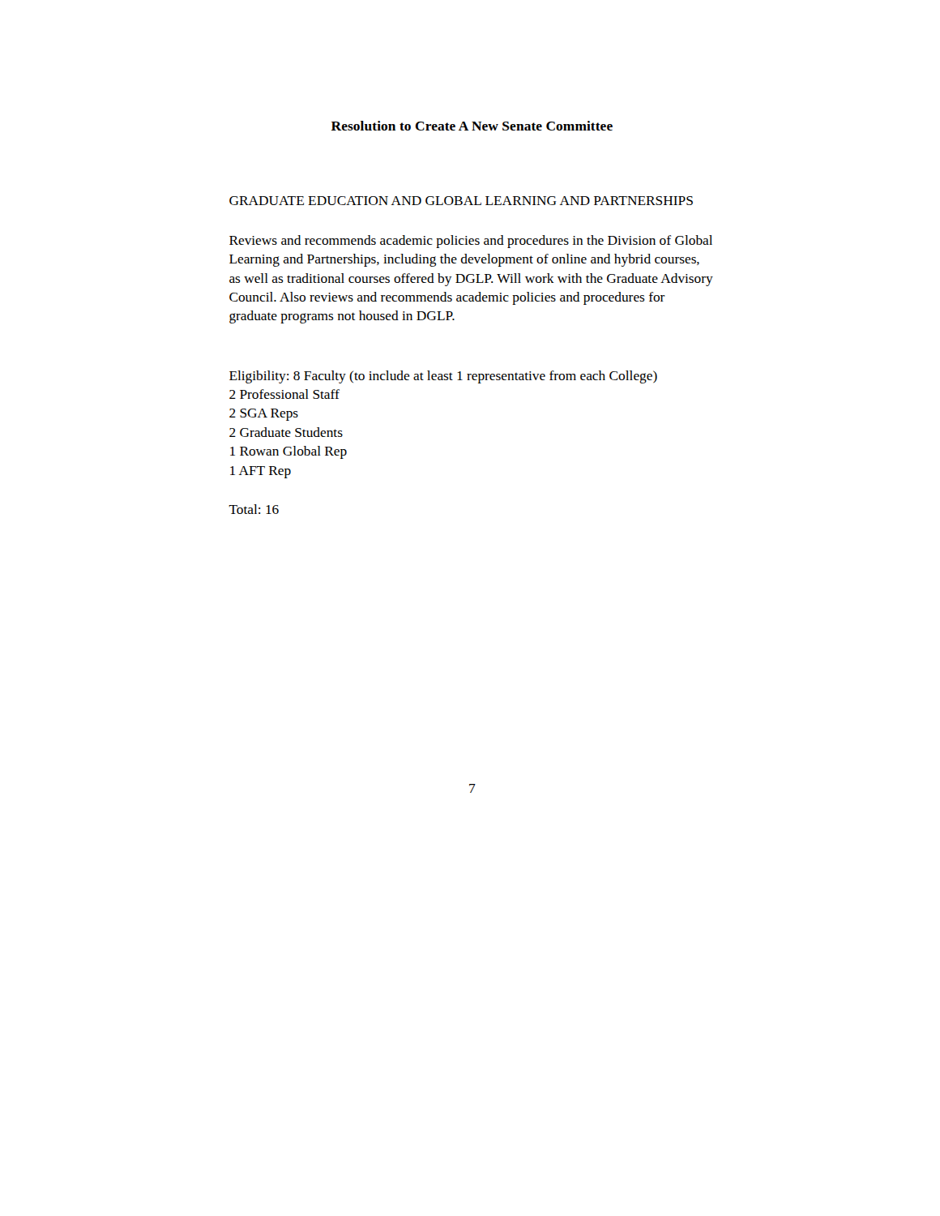Resolution to Create A New Senate Committee
GRADUATE EDUCATION AND GLOBAL LEARNING AND PARTNERSHIPS
Reviews and recommends academic policies and procedures in the Division of Global Learning and Partnerships, including the development of online and hybrid courses, as well as traditional courses offered by DGLP. Will work with the Graduate Advisory Council. Also reviews and recommends academic policies and procedures for graduate programs not housed in DGLP.
Eligibility: 8 Faculty (to include at least 1 representative from each College)
2 Professional Staff
2 SGA Reps
2 Graduate Students
1 Rowan Global Rep
1 AFT Rep
Total: 16
7